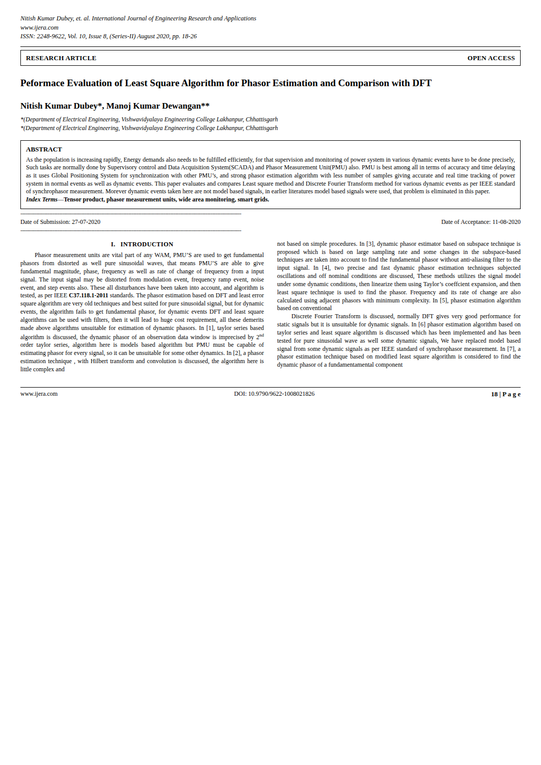Nitish Kumar Dubey, et. al. International Journal of Engineering Research and Applications
www.ijera.com
ISSN: 2248-9622, Vol. 10, Issue 8, (Series-II) August 2020, pp. 18-26
RESEARCH ARTICLE OPEN ACCESS
Peformace Evaluation of Least Square Algorithm for Phasor Estimation and Comparison with DFT
Nitish Kumar Dubey*, Manoj Kumar Dewangan**
*(Department of Electrical Engineering, Vishwavidyalaya Engineering College Lakhanpur, Chhattisgarh
*(Department of Electrical Engineering, Vishwavidyalaya Engineering College Lakhanpur, Chhattisgarh
ABSTRACT
As the population is increasing rapidly, Energy demands also needs to be fulfilled efficiently, for that supervision and monitoring of power system in various dynamic events have to be done precisely, Such tasks are normally done by Supervisory control and Data Acquisition System(SCADA) and Phasor Measurement Unit(PMU) also. PMU is best among all in terms of accuracy and time delaying as it uses Global Positioning System for synchronization with other PMU’s, and strong phasor estimation algorithm with less number of samples giving accurate and real time tracking of power system in normal events as well as dynamic events. This paper evaluates and compares Least square method and Discrete Fourier Transform method for various dynamic events as per IEEE standard of synchrophasor measurement. Morever dynamic events taken here are not model based signals, in earlier literatures model based signals were used, that problem is eliminated in this paper.
Index Terms—Tensor product, phasor measurement units, wide area monitoring, smart grids.
-----------------------------------------------------------------------------------------------------------------------------------------
Date of Submission: 27-07-2020 Date of Acceptance: 11-08-2020
-----------------------------------------------------------------------------------------------------------------------------------------
I. INTRODUCTION
Phasor measurement units are vital part of any WAM, PMU’S are used to get fundamental phasors from distorted as well pure sinusoidal waves, that means PMU’S are able to give fundamental magnitude, phase, frequency as well as rate of change of frequency from a input signal. The input signal may be distorted from modulation event, frequency ramp event, noise event, and step events also. These all disturbances have been taken into account, and algorithm is tested, as per IEEE C37.118.1-2011 standards. The phasor estimation based on DFT and least error square algorithm are very old techniques and best suited for pure sinusoidal signal, but for dynamic events, the algorithm fails to get fundamental phasor, for dynamic events DFT and least square algorithms can be used with filters, then it will lead to huge cost requirement, all these demerits made above algorithms unsuitable for estimation of dynamic phasors. In [1], taylor series based algorithm is discussed, the dynamic phasor of an observation data window is imprecised by 2nd order taylor series, algorithm here is models based algorithm but PMU must be capable of estimating phasor for every signal, so it can be unsuitable for some other dynamics. In [2], a phasor estimation technique , with Hilbert transform and convolution is discussed, the algorithm here is little complex and
not based on simple procedures. In [3], dynamic phasor estimator based on subspace technique is proposed which is based on large sampling rate and some changes in the subspace-based techniques are taken into account to find the fundamental phasor without anti-aliasing filter to the input signal. In [4], two precise and fast dynamic phasor estimation techniques subjected oscillations and off nominal conditions are discussed, These methods utilizes the signal model under some dynamic conditions, then linearize them using Taylor’s coeffcient expansion, and then least square technique is used to find the phasor. Frequency and its rate of change are also calculated using adjacent phasors with minimum complexity. In [5], phasor estimation algorithm based on conventional
Discrete Fourier Transform is discussed, normally DFT gives very good performance for static signals but it is unsuitable for dynamic signals. In [6] phasor estimation algorithm based on taylor series and least square algorithm is discussed which has been implemented and has been tested for pure sinusoidal wave as well some dynamic signals, We have replaced model based signal from some dynamic signals as per IEEE standard of synchrophasor measurement. In [7], a phasor estimation technique based on modified least square algorithm is considered to find the dynamic phasor of a fundamentamental component
www.ijera.com DOI: 10.9790/9622-1008021826 18 | P a g e